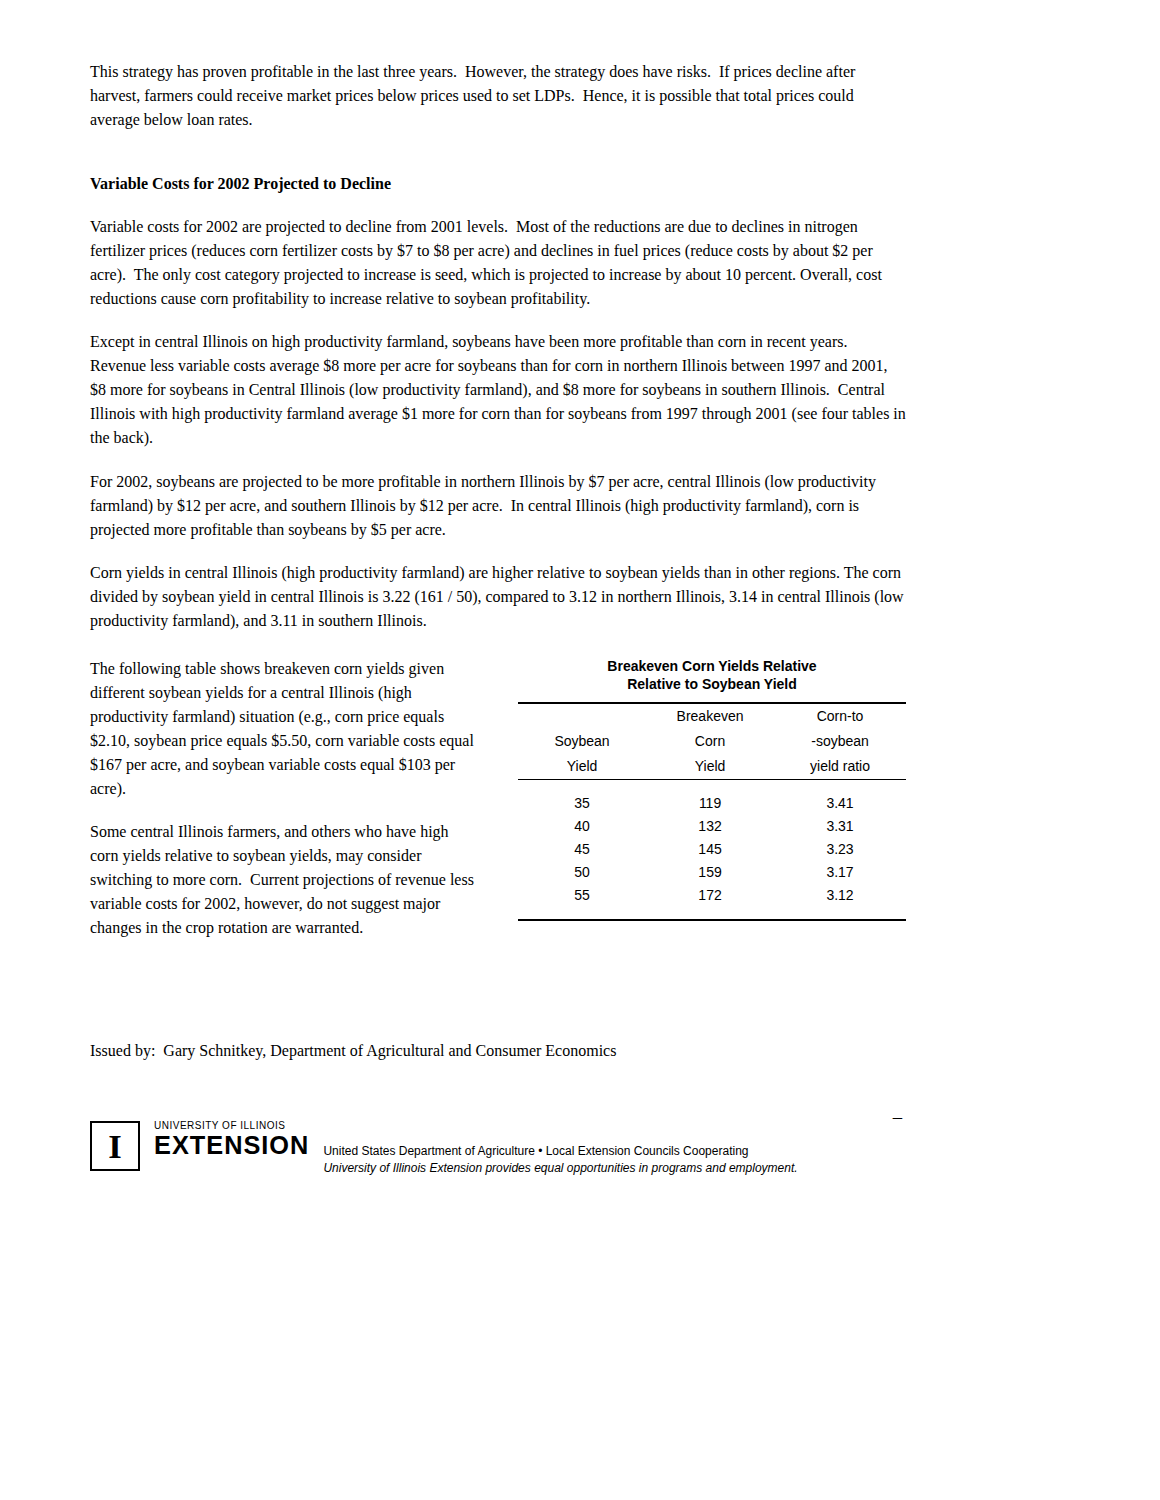This strategy has proven profitable in the last three years. However, the strategy does have risks. If prices decline after harvest, farmers could receive market prices below prices used to set LDPs. Hence, it is possible that total prices could average below loan rates.
Variable Costs for 2002 Projected to Decline
Variable costs for 2002 are projected to decline from 2001 levels. Most of the reductions are due to declines in nitrogen fertilizer prices (reduces corn fertilizer costs by $7 to $8 per acre) and declines in fuel prices (reduce costs by about $2 per acre). The only cost category projected to increase is seed, which is projected to increase by about 10 percent. Overall, cost reductions cause corn profitability to increase relative to soybean profitability.
Except in central Illinois on high productivity farmland, soybeans have been more profitable than corn in recent years. Revenue less variable costs average $8 more per acre for soybeans than for corn in northern Illinois between 1997 and 2001, $8 more for soybeans in Central Illinois (low productivity farmland), and $8 more for soybeans in southern Illinois. Central Illinois with high productivity farmland average $1 more for corn than for soybeans from 1997 through 2001 (see four tables in the back).
For 2002, soybeans are projected to be more profitable in northern Illinois by $7 per acre, central Illinois (low productivity farmland) by $12 per acre, and southern Illinois by $12 per acre. In central Illinois (high productivity farmland), corn is projected more profitable than soybeans by $5 per acre.
Corn yields in central Illinois (high productivity farmland) are higher relative to soybean yields than in other regions. The corn divided by soybean yield in central Illinois is 3.22 (161 / 50), compared to 3.12 in northern Illinois, 3.14 in central Illinois (low productivity farmland), and 3.11 in southern Illinois.
The following table shows breakeven corn yields given different soybean yields for a central Illinois (high productivity farmland) situation (e.g., corn price equals $2.10, soybean price equals $5.50, corn variable costs equal $167 per acre, and soybean variable costs equal $103 per acre).
Some central Illinois farmers, and others who have high corn yields relative to soybean yields, may consider switching to more corn. Current projections of revenue less variable costs for 2002, however, do not suggest major changes in the crop rotation are warranted.
Breakeven Corn Yields Relative
Relative to Soybean Yield
| | Breakeven | Corn-to |
| --- | --- | --- |
| Soybean | Corn | -soybean |
| Yield | Yield | yield ratio |
| 35 | 119 | 3.41 |
| 40 | 132 | 3.31 |
| 45 | 145 | 3.23 |
| 50 | 159 | 3.17 |
| 55 | 172 | 3.12 |
Issued by: Gary Schnitkey, Department of Agricultural and Consumer Economics
–
I
UNIVERSITY OF ILLINOIS EXTENSION
United States Department of Agriculture • Local Extension Councils Cooperating
University of Illinois Extension provides equal opportunities in programs and employment.